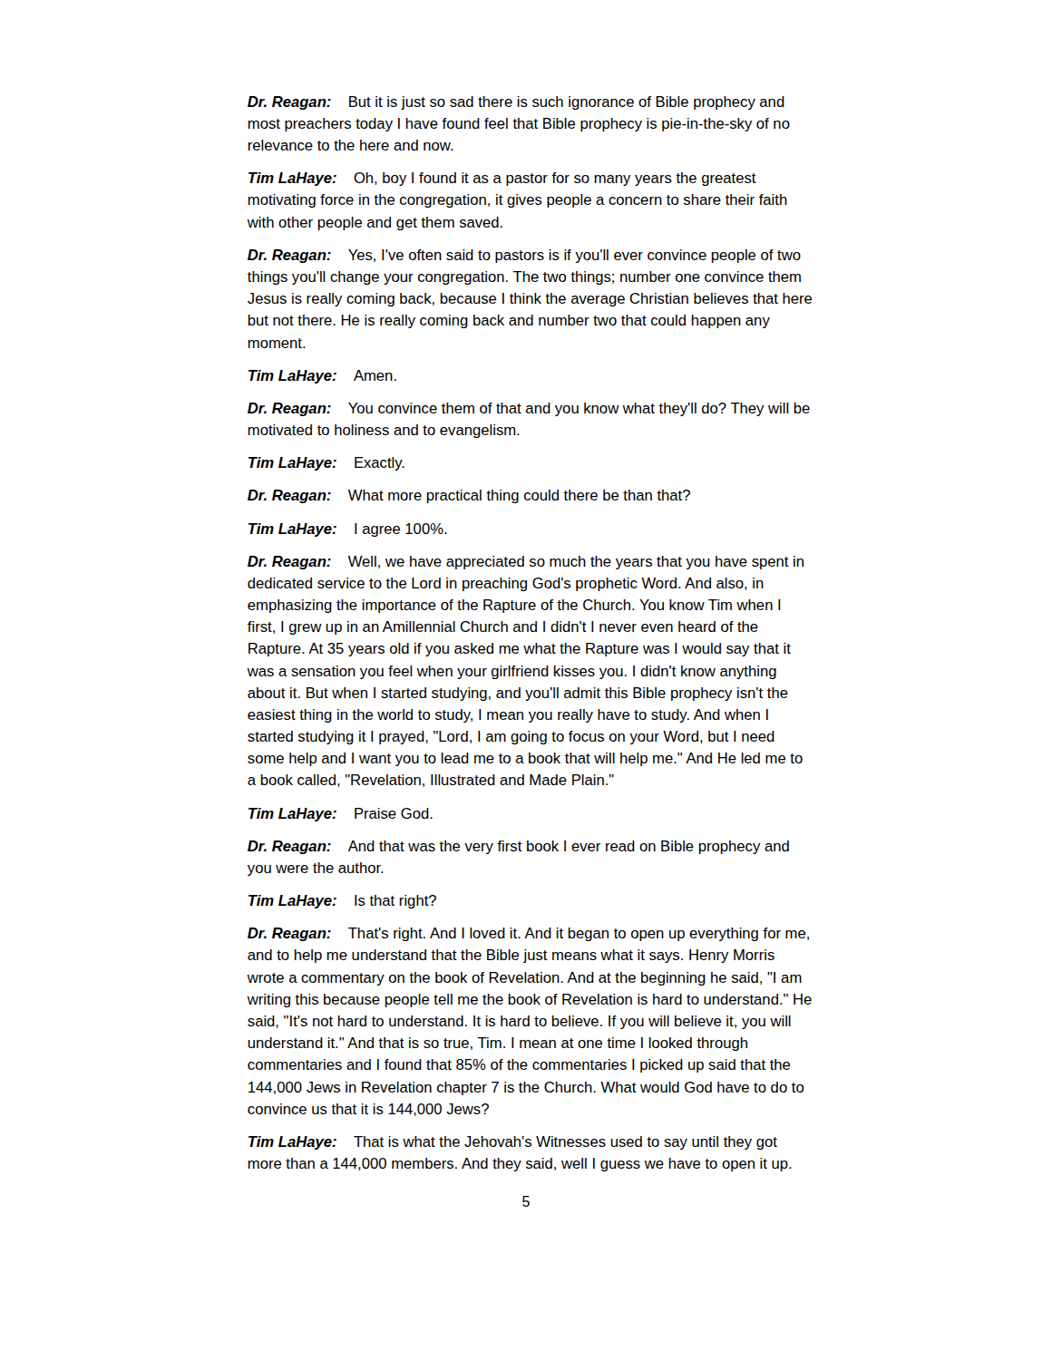Dr. Reagan: But it is just so sad there is such ignorance of Bible prophecy and most preachers today I have found feel that Bible prophecy is pie-in-the-sky of no relevance to the here and now.
Tim LaHaye: Oh, boy I found it as a pastor for so many years the greatest motivating force in the congregation, it gives people a concern to share their faith with other people and get them saved.
Dr. Reagan: Yes, I've often said to pastors is if you'll ever convince people of two things you'll change your congregation. The two things; number one convince them Jesus is really coming back, because I think the average Christian believes that here but not there. He is really coming back and number two that could happen any moment.
Tim LaHaye: Amen.
Dr. Reagan: You convince them of that and you know what they'll do? They will be motivated to holiness and to evangelism.
Tim LaHaye: Exactly.
Dr. Reagan: What more practical thing could there be than that?
Tim LaHaye: I agree 100%.
Dr. Reagan: Well, we have appreciated so much the years that you have spent in dedicated service to the Lord in preaching God's prophetic Word. And also, in emphasizing the importance of the Rapture of the Church. You know Tim when I first, I grew up in an Amillennial Church and I didn't I never even heard of the Rapture. At 35 years old if you asked me what the Rapture was I would say that it was a sensation you feel when your girlfriend kisses you. I didn't know anything about it. But when I started studying, and you'll admit this Bible prophecy isn't the easiest thing in the world to study, I mean you really have to study. And when I started studying it I prayed, "Lord, I am going to focus on your Word, but I need some help and I want you to lead me to a book that will help me." And He led me to a book called, "Revelation, Illustrated and Made Plain."
Tim LaHaye: Praise God.
Dr. Reagan: And that was the very first book I ever read on Bible prophecy and you were the author.
Tim LaHaye: Is that right?
Dr. Reagan: That's right. And I loved it. And it began to open up everything for me, and to help me understand that the Bible just means what it says. Henry Morris wrote a commentary on the book of Revelation. And at the beginning he said, "I am writing this because people tell me the book of Revelation is hard to understand." He said, "It's not hard to understand. It is hard to believe. If you will believe it, you will understand it." And that is so true, Tim. I mean at one time I looked through commentaries and I found that 85% of the commentaries I picked up said that the 144,000 Jews in Revelation chapter 7 is the Church. What would God have to do to convince us that it is 144,000 Jews?
Tim LaHaye: That is what the Jehovah's Witnesses used to say until they got more than a 144,000 members. And they said, well I guess we have to open it up.
5